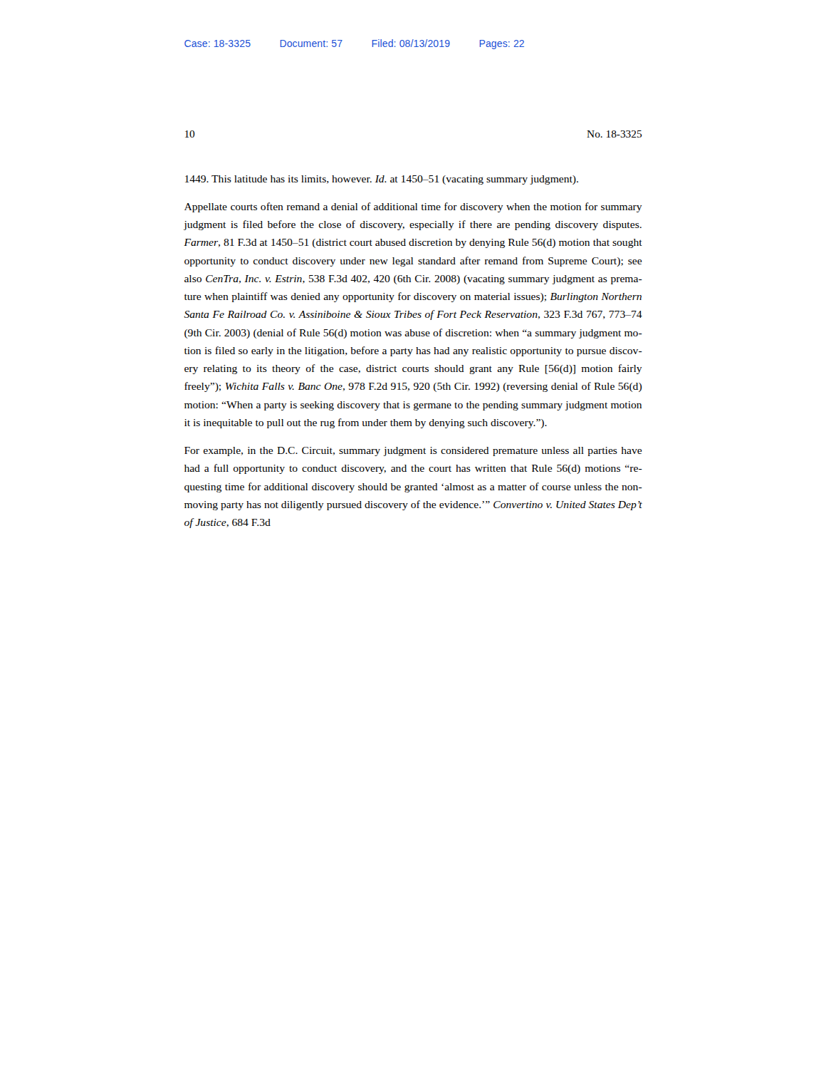Case: 18-3325 Document: 57 Filed: 08/13/2019 Pages: 22
10
No. 18-3325
1449. This latitude has its limits, however. Id. at 1450–51 (vacating summary judgment).
Appellate courts often remand a denial of additional time for discovery when the motion for summary judgment is filed before the close of discovery, especially if there are pending discovery disputes. Farmer, 81 F.3d at 1450–51 (district court abused discretion by denying Rule 56(d) motion that sought opportunity to conduct discovery under new legal standard after remand from Supreme Court); see also CenTra, Inc. v. Estrin, 538 F.3d 402, 420 (6th Cir. 2008) (vacating summary judgment as premature when plaintiff was denied any opportunity for discovery on material issues); Burlington Northern Santa Fe Railroad Co. v. Assiniboine & Sioux Tribes of Fort Peck Reservation, 323 F.3d 767, 773–74 (9th Cir. 2003) (denial of Rule 56(d) motion was abuse of discretion: when “a summary judgment motion is filed so early in the litigation, before a party has had any realistic opportunity to pursue discovery relating to its theory of the case, district courts should grant any Rule [56(d)] motion fairly freely”); Wichita Falls v. Banc One, 978 F.2d 915, 920 (5th Cir. 1992) (reversing denial of Rule 56(d) motion: “When a party is seeking discovery that is germane to the pending summary judgment motion it is inequitable to pull out the rug from under them by denying such discovery.”).
For example, in the D.C. Circuit, summary judgment is considered premature unless all parties have had a full opportunity to conduct discovery, and the court has written that Rule 56(d) motions “requesting time for additional discovery should be granted ‘almost as a matter of course unless the non-moving party has not diligently pursued discovery of the evidence.’” Convertino v. United States Dep’t of Justice, 684 F.3d